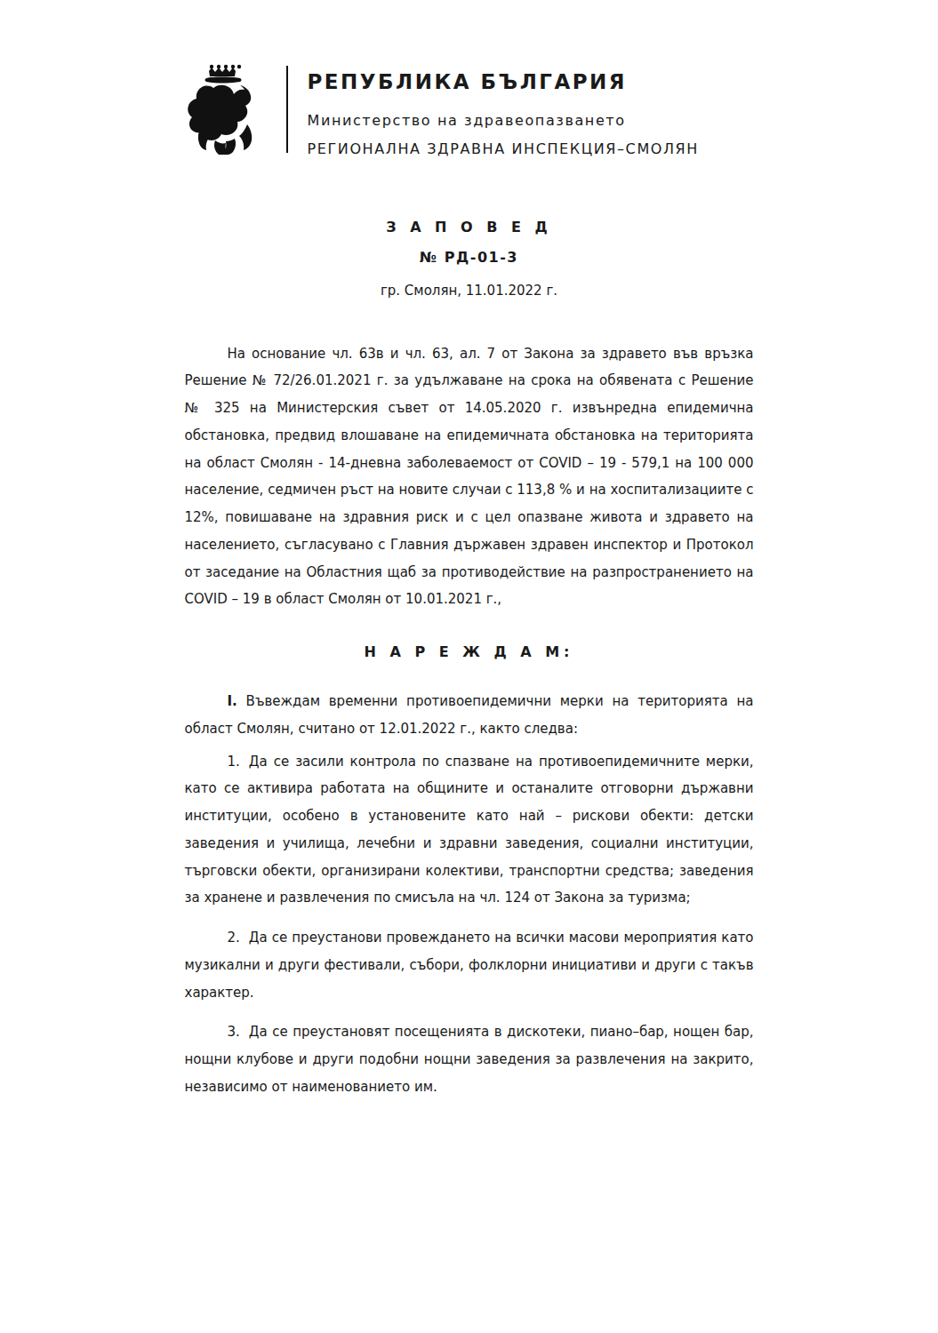РЕПУБЛИКА БЪЛГАРИЯ
Министерство на здравеопазването
РЕГИОНАЛНА ЗДРАВНА ИНСПЕКЦИЯ–СМОЛЯН
З А П О В Е Д
№ РД-01-3
гр. Смолян, 11.01.2022 г.
На основание чл. 63в и чл. 63, ал. 7 от Закона за здравето във връзка Решение № 72/26.01.2021 г. за удължаване на срока на обявената с Решение № 325 на Министерския съвет от 14.05.2020 г. извънредна епидемична обстановка, предвид влошаване на епидемичната обстановка на територията на област Смолян - 14-дневна заболеваемост от COVID – 19 - 579,1 на 100 000 население, седмичен ръст на новите случаи с 113,8 % и на хоспитализациите с 12%, повишаване на здравния риск и с цел опазване живота и здравето на населението, съгласувано с Главния държавен здравен инспектор и Протокол от заседание на Областния щаб за противодействие на разпространението на COVID – 19 в област Смолян от 10.01.2021 г.,
Н А Р Е Ж Д А М:
I. Въвеждам временни противоепидемични мерки на територията на област Смолян, считано от 12.01.2022 г., както следва:
1. Да се засили контрола по спазване на противоепидемичните мерки, като се активира работата на общините и останалите отговорни държавни институции, особено в установените като най – рискови обекти: детски заведения и училища, лечебни и здравни заведения, социални институции, търговски обекти, организирани колективи, транспортни средства; заведения за хранене и развлечения по смисъла на чл. 124 от Закона за туризма;
2. Да се преустанови провеждането на всички масови мероприятия като музикални и други фестивали, събори, фолклорни инициативи и други с такъв характер.
3. Да се преустановят посещенията в дискотеки, пиано–бар, нощен бар, нощни клубове и други подобни нощни заведения за развлечения на закрито, независимо от наименованието им.